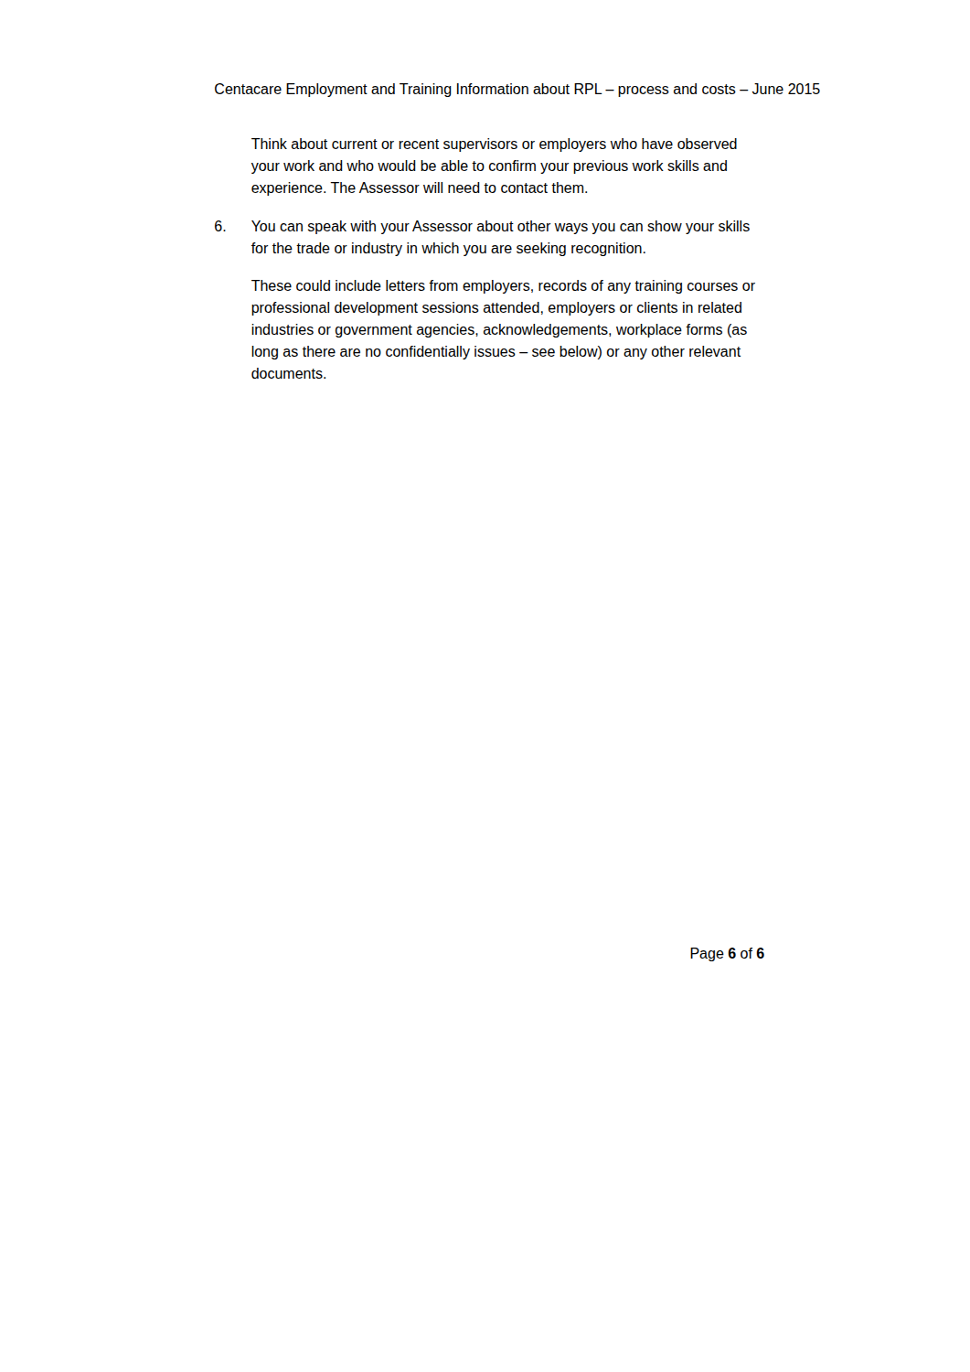Centacare Employment and Training Information about RPL – process and costs – June 2015
Think about current or recent supervisors or employers who have observed your work and who would be able to confirm your previous work skills and experience. The Assessor will need to contact them.
6. You can speak with your Assessor about other ways you can show your skills for the trade or industry in which you are seeking recognition.
These could include letters from employers, records of any training courses or professional development sessions attended, employers or clients in related industries or government agencies, acknowledgements, workplace forms (as long as there are no confidentially issues – see below) or any other relevant documents.
Page 6 of 6